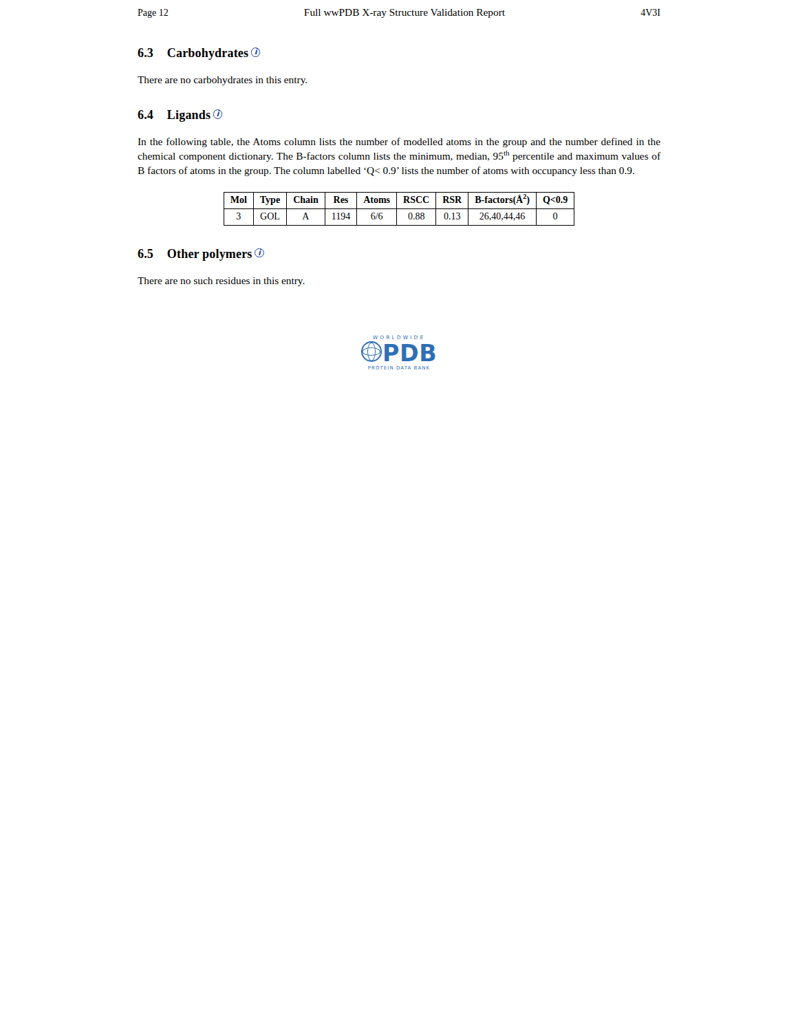Page 12
Full wwPDB X-ray Structure Validation Report
4V3I
6.3 Carbohydratesi
There are no carbohydrates in this entry.
6.4 Ligandsi
In the following table, the Atoms column lists the number of modelled atoms in the group and the number defined in the chemical component dictionary. The B-factors column lists the minimum, median, 95th percentile and maximum values of B factors of atoms in the group. The column labelled ‘Q< 0.9’ lists the number of atoms with occupancy less than 0.9.
| Mol | Type | Chain | Res | Atoms | RSCC | RSR | B-factors(Å 2 ) | Q<0.9 |
| --- | --- | --- | --- | --- | --- | --- | --- | --- |
| 3 | GOL | A | 1194 | 6/6 | 0.88 | 0.13 | 26,40,44,46 | 0 |
6.5 Other polymersi
There are no such residues in this entry.
WORLDWIDE
PDB
PROTEIN DATA BANK